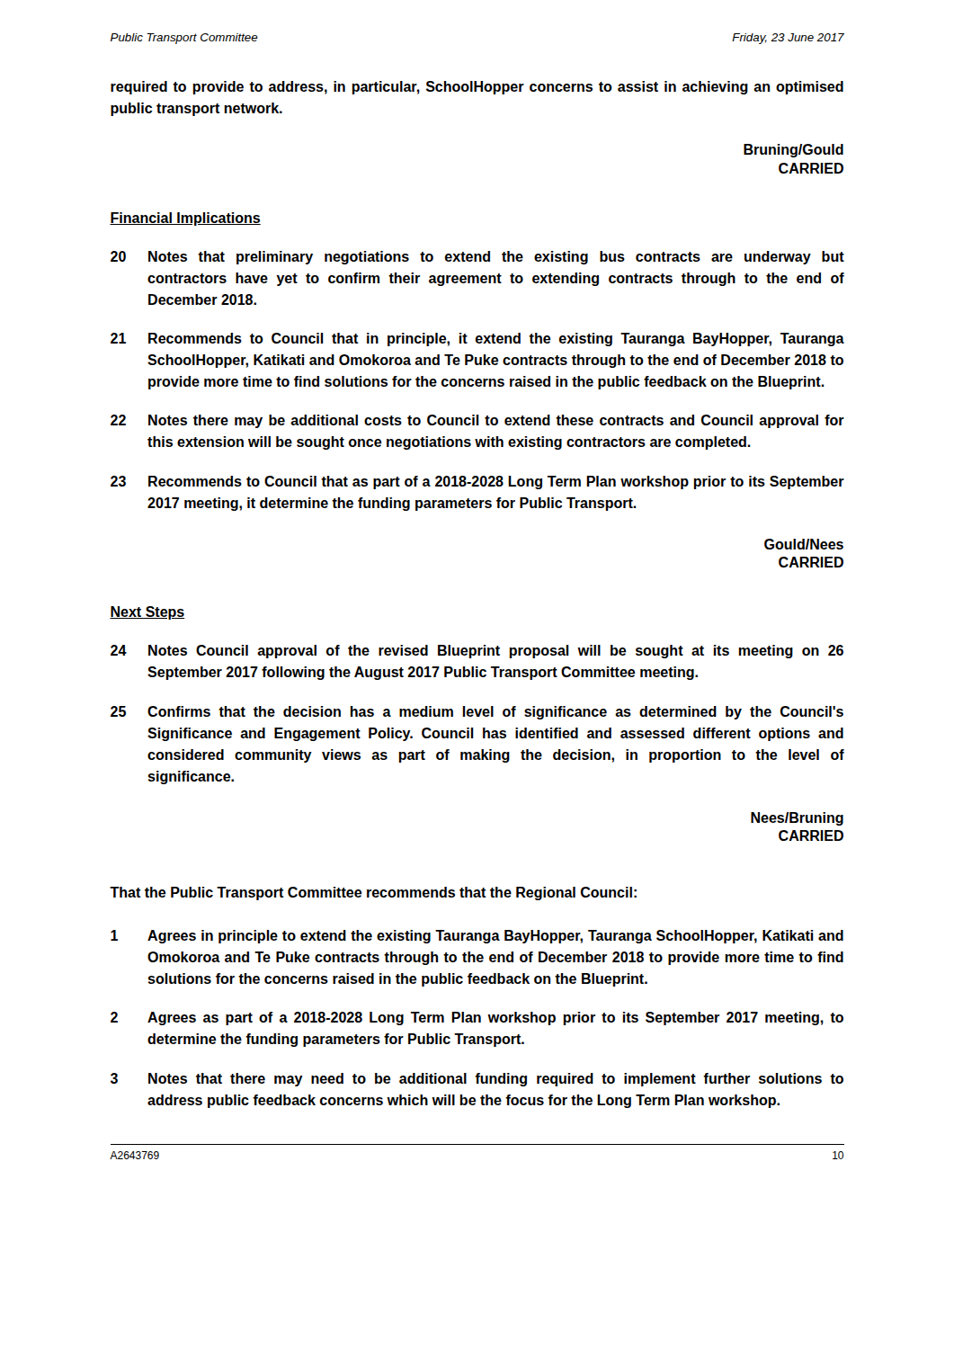Public Transport Committee Friday, 23 June 2017
required to provide to address, in particular, SchoolHopper concerns to assist in achieving an optimised public transport network.
Bruning/Gould
CARRIED
Financial Implications
20 Notes that preliminary negotiations to extend the existing bus contracts are underway but contractors have yet to confirm their agreement to extending contracts through to the end of December 2018.
21 Recommends to Council that in principle, it extend the existing Tauranga BayHopper, Tauranga SchoolHopper, Katikati and Omokoroa and Te Puke contracts through to the end of December 2018 to provide more time to find solutions for the concerns raised in the public feedback on the Blueprint.
22 Notes there may be additional costs to Council to extend these contracts and Council approval for this extension will be sought once negotiations with existing contractors are completed.
23 Recommends to Council that as part of a 2018-2028 Long Term Plan workshop prior to its September 2017 meeting, it determine the funding parameters for Public Transport.
Gould/Nees
CARRIED
Next Steps
24 Notes Council approval of the revised Blueprint proposal will be sought at its meeting on 26 September 2017 following the August 2017 Public Transport Committee meeting.
25 Confirms that the decision has a medium level of significance as determined by the Council's Significance and Engagement Policy. Council has identified and assessed different options and considered community views as part of making the decision, in proportion to the level of significance.
Nees/Bruning
CARRIED
That the Public Transport Committee recommends that the Regional Council:
1 Agrees in principle to extend the existing Tauranga BayHopper, Tauranga SchoolHopper, Katikati and Omokoroa and Te Puke contracts through to the end of December 2018 to provide more time to find solutions for the concerns raised in the public feedback on the Blueprint.
2 Agrees as part of a 2018-2028 Long Term Plan workshop prior to its September 2017 meeting, to determine the funding parameters for Public Transport.
3 Notes that there may need to be additional funding required to implement further solutions to address public feedback concerns which will be the focus for the Long Term Plan workshop.
A2643769 10